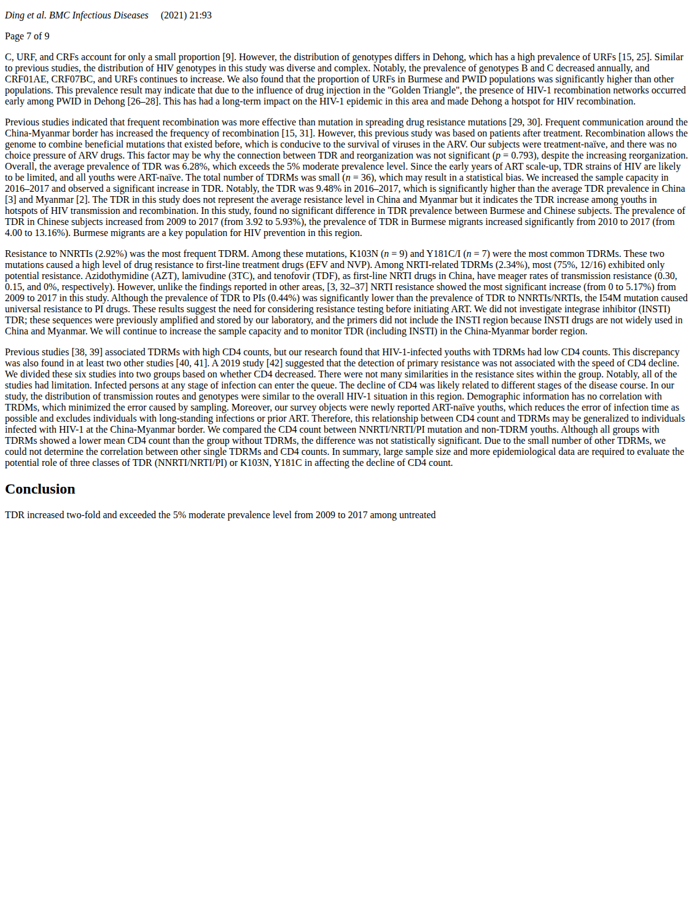Ding et al. BMC Infectious Diseases (2021) 21:93
Page 7 of 9
C, URF, and CRFs account for only a small proportion [9]. However, the distribution of genotypes differs in Dehong, which has a high prevalence of URFs [15, 25]. Similar to previous studies, the distribution of HIV genotypes in this study was diverse and complex. Notably, the prevalence of genotypes B and C decreased annually, and CRF01AE, CRF07BC, and URFs continues to increase. We also found that the proportion of URFs in Burmese and PWID populations was significantly higher than other populations. This prevalence result may indicate that due to the influence of drug injection in the "Golden Triangle", the presence of HIV-1 recombination networks occurred early among PWID in Dehong [26–28]. This has had a long-term impact on the HIV-1 epidemic in this area and made Dehong a hotspot for HIV recombination.
Previous studies indicated that frequent recombination was more effective than mutation in spreading drug resistance mutations [29, 30]. Frequent communication around the China-Myanmar border has increased the frequency of recombination [15, 31]. However, this previous study was based on patients after treatment. Recombination allows the genome to combine beneficial mutations that existed before, which is conducive to the survival of viruses in the ARV. Our subjects were treatment-naïve, and there was no choice pressure of ARV drugs. This factor may be why the connection between TDR and reorganization was not significant (p = 0.793), despite the increasing reorganization. Overall, the average prevalence of TDR was 6.28%, which exceeds the 5% moderate prevalence level. Since the early years of ART scale-up, TDR strains of HIV are likely to be limited, and all youths were ART-naïve. The total number of TDRMs was small (n = 36), which may result in a statistical bias. We increased the sample capacity in 2016–2017 and observed a significant increase in TDR. Notably, the TDR was 9.48% in 2016–2017, which is significantly higher than the average TDR prevalence in China [3] and Myanmar [2]. The TDR in this study does not represent the average resistance level in China and Myanmar but it indicates the TDR increase among youths in hotspots of HIV transmission and recombination. In this study, found no significant difference in TDR prevalence between Burmese and Chinese subjects. The prevalence of TDR in Chinese subjects increased from 2009 to 2017 (from 3.92 to 5.93%), the prevalence of TDR in Burmese migrants increased significantly from 2010 to 2017 (from 4.00 to 13.16%). Burmese migrants are a key population for HIV prevention in this region.
Resistance to NNRTIs (2.92%) was the most frequent TDRM. Among these mutations, K103N (n = 9) and Y181C/I (n = 7) were the most common TDRMs. These two mutations caused a high level of drug resistance to first-line treatment drugs (EFV and NVP). Among NRTI-related TDRMs (2.34%), most (75%, 12/16) exhibited only potential resistance. Azidothymidine (AZT), lamivudine (3TC), and tenofovir (TDF), as first-line NRTI drugs in China, have meager rates of transmission resistance (0.30, 0.15, and 0%, respectively). However, unlike the findings reported in other areas, [3, 32–37] NRTI resistance showed the most significant increase (from 0 to 5.17%) from 2009 to 2017 in this study. Although the prevalence of TDR to PIs (0.44%) was significantly lower than the prevalence of TDR to NNRTIs/NRTIs, the I54M mutation caused universal resistance to PI drugs. These results suggest the need for considering resistance testing before initiating ART. We did not investigate integrase inhibitor (INSTI) TDR; these sequences were previously amplified and stored by our laboratory, and the primers did not include the INSTI region because INSTI drugs are not widely used in China and Myanmar. We will continue to increase the sample capacity and to monitor TDR (including INSTI) in the China-Myanmar border region.
Previous studies [38, 39] associated TDRMs with high CD4 counts, but our research found that HIV-1-infected youths with TDRMs had low CD4 counts. This discrepancy was also found in at least two other studies [40, 41]. A 2019 study [42] suggested that the detection of primary resistance was not associated with the speed of CD4 decline. We divided these six studies into two groups based on whether CD4 decreased. There were not many similarities in the resistance sites within the group. Notably, all of the studies had limitation. Infected persons at any stage of infection can enter the queue. The decline of CD4 was likely related to different stages of the disease course. In our study, the distribution of transmission routes and genotypes were similar to the overall HIV-1 situation in this region. Demographic information has no correlation with TRDMs, which minimized the error caused by sampling. Moreover, our survey objects were newly reported ART-naïve youths, which reduces the error of infection time as possible and excludes individuals with long-standing infections or prior ART. Therefore, this relationship between CD4 count and TDRMs may be generalized to individuals infected with HIV-1 at the China-Myanmar border. We compared the CD4 count between NNRTI/NRTI/PI mutation and non-TDRM youths. Although all groups with TDRMs showed a lower mean CD4 count than the group without TDRMs, the difference was not statistically significant. Due to the small number of other TDRMs, we could not determine the correlation between other single TDRMs and CD4 counts. In summary, large sample size and more epidemiological data are required to evaluate the potential role of three classes of TDR (NNRTI/NRTI/PI) or K103N, Y181C in affecting the decline of CD4 count.
Conclusion
TDR increased two-fold and exceeded the 5% moderate prevalence level from 2009 to 2017 among untreated